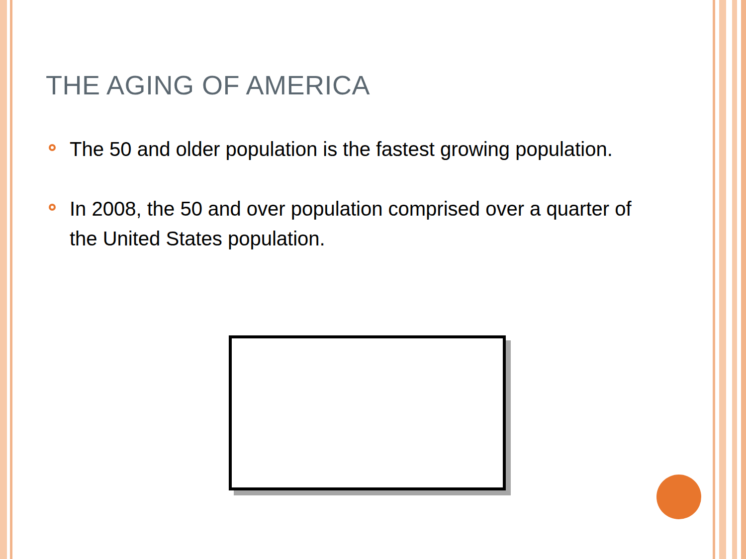THE AGING OF AMERICA
The 50 and older population is the fastest growing population.
In 2008, the 50 and over population comprised over a quarter of the United States population.